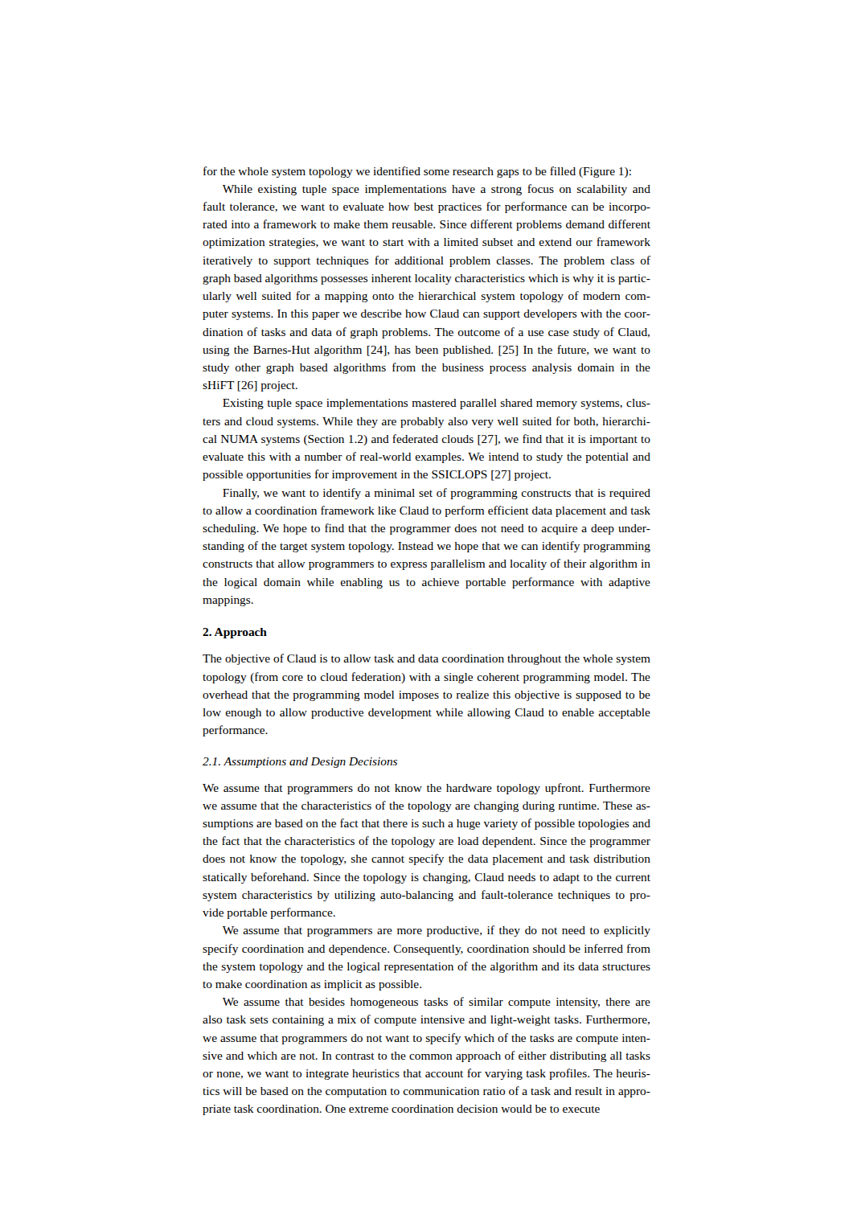for the whole system topology we identified some research gaps to be filled (Figure 1):
While existing tuple space implementations have a strong focus on scalability and fault tolerance, we want to evaluate how best practices for performance can be incorporated into a framework to make them reusable. Since different problems demand different optimization strategies, we want to start with a limited subset and extend our framework iteratively to support techniques for additional problem classes. The problem class of graph based algorithms possesses inherent locality characteristics which is why it is particularly well suited for a mapping onto the hierarchical system topology of modern computer systems. In this paper we describe how Claud can support developers with the coordination of tasks and data of graph problems. The outcome of a use case study of Claud, using the Barnes-Hut algorithm [24], has been published. [25] In the future, we want to study other graph based algorithms from the business process analysis domain in the sHiFT [26] project.
Existing tuple space implementations mastered parallel shared memory systems, clusters and cloud systems. While they are probably also very well suited for both, hierarchical NUMA systems (Section 1.2) and federated clouds [27], we find that it is important to evaluate this with a number of real-world examples. We intend to study the potential and possible opportunities for improvement in the SSICLOPS [27] project.
Finally, we want to identify a minimal set of programming constructs that is required to allow a coordination framework like Claud to perform efficient data placement and task scheduling. We hope to find that the programmer does not need to acquire a deep understanding of the target system topology. Instead we hope that we can identify programming constructs that allow programmers to express parallelism and locality of their algorithm in the logical domain while enabling us to achieve portable performance with adaptive mappings.
2. Approach
The objective of Claud is to allow task and data coordination throughout the whole system topology (from core to cloud federation) with a single coherent programming model. The overhead that the programming model imposes to realize this objective is supposed to be low enough to allow productive development while allowing Claud to enable acceptable performance.
2.1. Assumptions and Design Decisions
We assume that programmers do not know the hardware topology upfront. Furthermore we assume that the characteristics of the topology are changing during runtime. These assumptions are based on the fact that there is such a huge variety of possible topologies and the fact that the characteristics of the topology are load dependent. Since the programmer does not know the topology, she cannot specify the data placement and task distribution statically beforehand. Since the topology is changing, Claud needs to adapt to the current system characteristics by utilizing auto-balancing and fault-tolerance techniques to provide portable performance.
We assume that programmers are more productive, if they do not need to explicitly specify coordination and dependence. Consequently, coordination should be inferred from the system topology and the logical representation of the algorithm and its data structures to make coordination as implicit as possible.
We assume that besides homogeneous tasks of similar compute intensity, there are also task sets containing a mix of compute intensive and light-weight tasks. Furthermore, we assume that programmers do not want to specify which of the tasks are compute intensive and which are not. In contrast to the common approach of either distributing all tasks or none, we want to integrate heuristics that account for varying task profiles. The heuristics will be based on the computation to communication ratio of a task and result in appropriate task coordination. One extreme coordination decision would be to execute